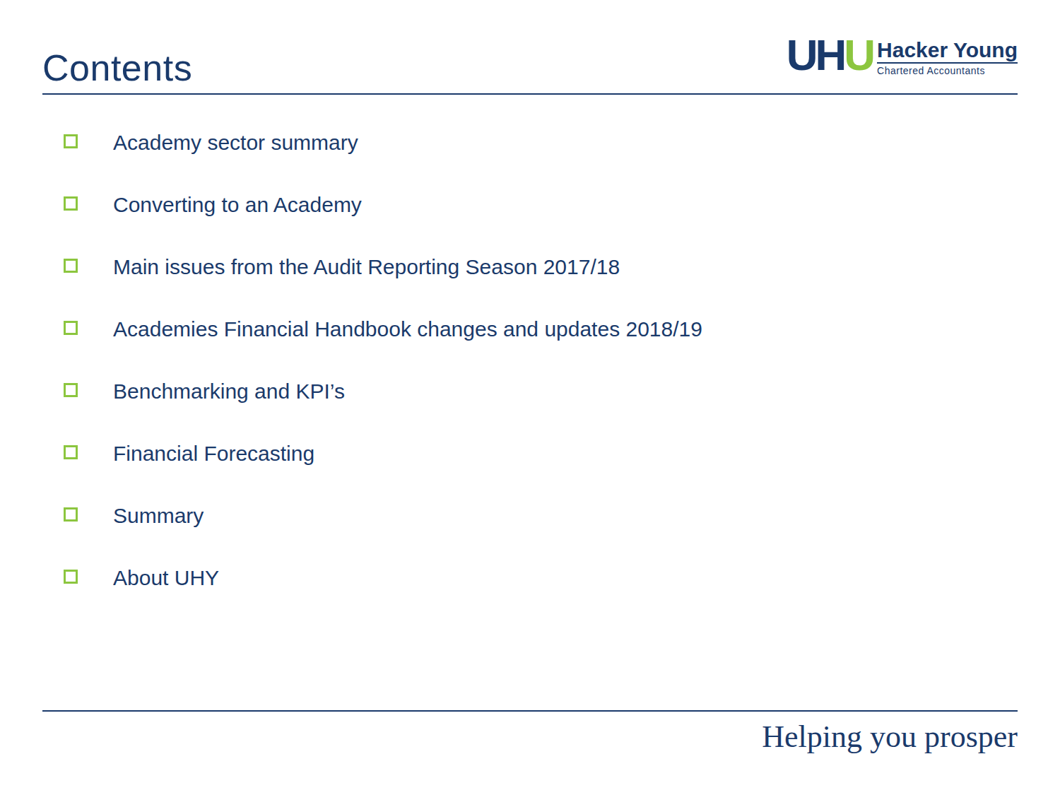Contents
UHU
Hacker Young Chartered Accountants
Academy sector summary
Converting to an Academy
Main issues from the Audit Reporting Season 2017/18
Academies Financial Handbook changes and updates 2018/19
Benchmarking and KPI’s
Financial Forecasting
Summary
About UHY
Helping you prosper